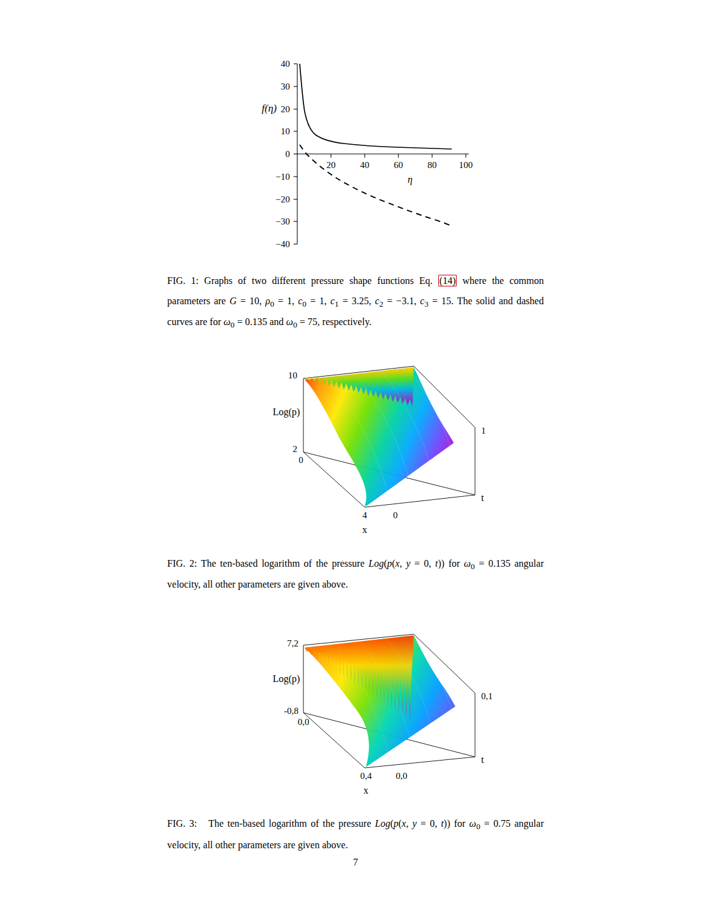40 30 20 10 0 −10 −20 −30 −40 20 40 60 80 100 f(η) η
FIG. 1: Graphs of two different pressure shape functions Eq. (14) where the common parameters are G = 10, ρ0 = 1, c0 = 1, c1 = 3.25, c2 = −3.1, c3 = 15. The solid and dashed curves are for ω0 = 0.135 and ω0 = 75, respectively.
Log(p) 10 2 0 4 0 1 t x
FIG. 2: The ten-based logarithm of the pressure Log(p(x, y = 0, t)) for ω0 = 0.135 angular velocity, all other parameters are given above.
Log(p) 7,2 -0,8 0,0 0,4 0,0 0,1 t x
FIG. 3: The ten-based logarithm of the pressure Log(p(x, y = 0, t)) for ω0 = 0.75 angular velocity, all other parameters are given above.
7